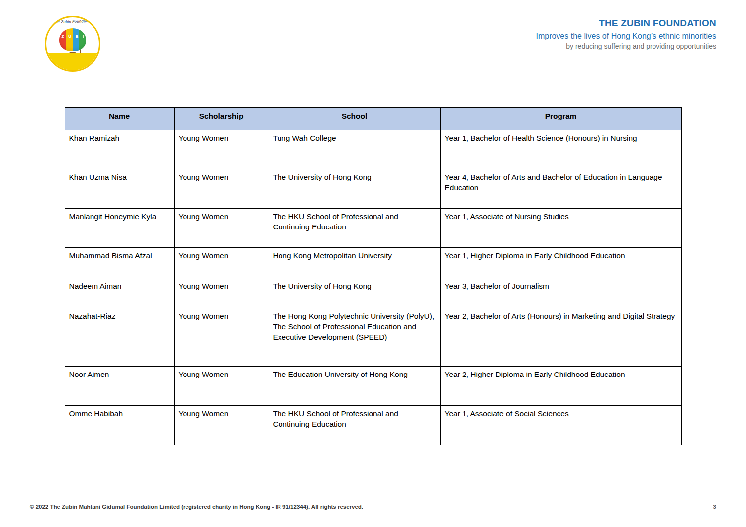The Zubin Foundation
ZUBI
THE ZUBIN FOUNDATION
Improves the lives of Hong Kong’s ethnic minorities
by reducing suffering and providing opportunities
| Name | Scholarship | School | Program |
| --- | --- | --- | --- |
| Khan Ramizah | Young Women | Tung Wah College | Year 1, Bachelor of Health Science (Honours) in Nursing |
| Khan Uzma Nisa | Young Women | The University of Hong Kong | Year 4, Bachelor of Arts and Bachelor of Education in Language Education |
| Manlangit Honeymie Kyla | Young Women | The HKU School of Professional and Continuing Education | Year 1, Associate of Nursing Studies |
| Muhammad Bisma Afzal | Young Women | Hong Kong Metropolitan University | Year 1, Higher Diploma in Early Childhood Education |
| Nadeem Aiman | Young Women | The University of Hong Kong | Year 3, Bachelor of Journalism |
| Nazahat-Riaz | Young Women | The Hong Kong Polytechnic University (PolyU), The School of Professional Education and Executive Development (SPEED) | Year 2, Bachelor of Arts (Honours) in Marketing and Digital Strategy |
| Noor Aimen | Young Women | The Education University of Hong Kong | Year 2, Higher Diploma in Early Childhood Education |
| Omme Habibah | Young Women | The HKU School of Professional and Continuing Education | Year 1, Associate of Social Sciences |
© 2022 The Zubin Mahtani Gidumal Foundation Limited (registered charity in Hong Kong - IR 91/12344). All rights reserved.
3